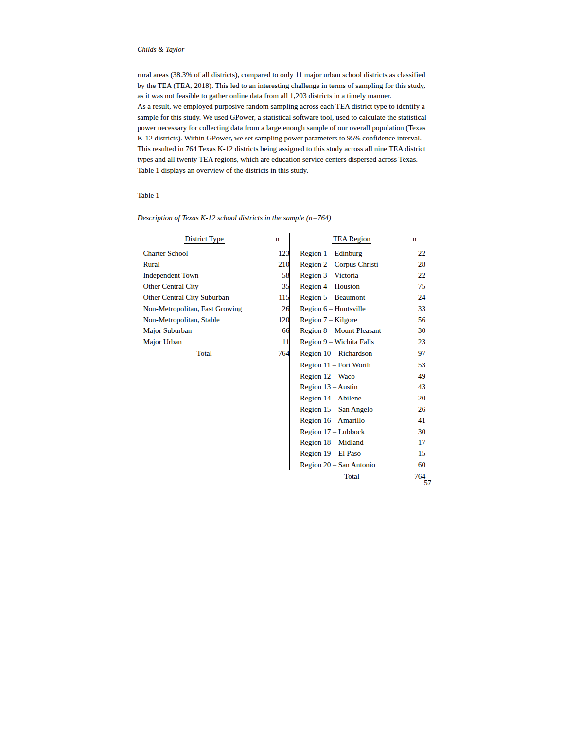Childs & Taylor
rural areas (38.3% of all districts), compared to only 11 major urban school districts as classified by the TEA (TEA, 2018). This led to an interesting challenge in terms of sampling for this study, as it was not feasible to gather online data from all 1,203 districts in a timely manner.
As a result, we employed purposive random sampling across each TEA district type to identify a sample for this study. We used GPower, a statistical software tool, used to calculate the statistical power necessary for collecting data from a large enough sample of our overall population (Texas K-12 districts). Within GPower, we set sampling power parameters to 95% confidence interval. This resulted in 764 Texas K-12 districts being assigned to this study across all nine TEA district types and all twenty TEA regions, which are education service centers dispersed across Texas. Table 1 displays an overview of the districts in this study.
Table 1
Description of Texas K-12 school districts in the sample (n=764)
| District Type | n | | TEA Region | n |
| Charter School | 123 | | Region 1 – Edinburg | 22 |
| Rural | 210 | | Region 2 – Corpus Christi | 28 |
| Independent Town | 58 | | Region 3 – Victoria | 22 |
| Other Central City | 35 | | Region 4 – Houston | 75 |
| Other Central City Suburban | 115 | | Region 5 – Beaumont | 24 |
| Non-Metropolitan, Fast Growing | 26 | | Region 6 – Huntsville | 33 |
| Non-Metropolitan, Stable | 120 | | Region 7 – Kilgore | 56 |
| Major Suburban | 66 | | Region 8 – Mount Pleasant | 30 |
| Major Urban | 11 | | Region 9 – Wichita Falls | 23 |
| Total | 764 | | Region 10 – Richardson | 97 |
| | | | Region 11 – Fort Worth | 53 |
| | | | Region 12 – Waco | 49 |
| | | | Region 13 – Austin | 43 |
| | | | Region 14 – Abilene | 20 |
| | | | Region 15 – San Angelo | 26 |
| | | | Region 16 – Amarillo | 41 |
| | | | Region 17 – Lubbock | 30 |
| | | | Region 18 – Midland | 17 |
| | | | Region 19 – El Paso | 15 |
| | | | Region 20 – San Antonio | 60 |
| | | | Total | 764 |
57